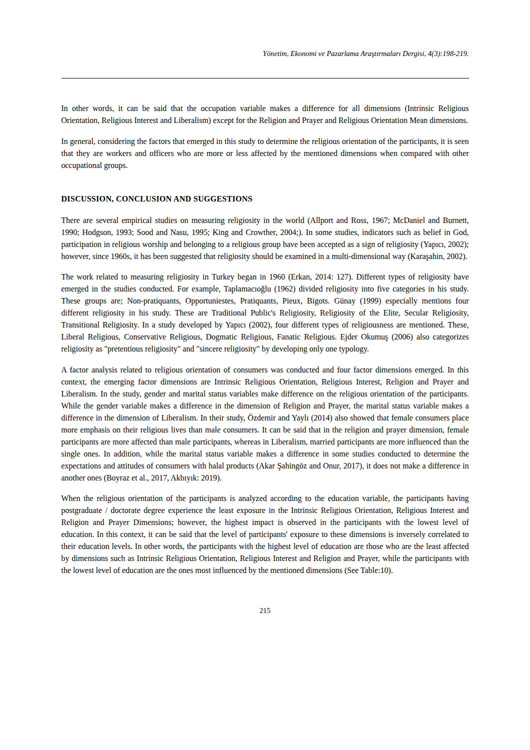Yönetim, Ekonomi ve Pazarlama Araştırmaları Dergisi, 4(3):198-219.
In other words, it can be said that the occupation variable makes a difference for all dimensions (Intrinsic Religious Orientation, Religious Interest and Liberalism) except for the Religion and Prayer and Religious Orientation Mean dimensions.
In general, considering the factors that emerged in this study to determine the religious orientation of the participants, it is seen that they are workers and officers who are more or less affected by the mentioned dimensions when compared with other occupational groups.
DISCUSSION, CONCLUSION AND SUGGESTIONS
There are several empirical studies on measuring religiosity in the world (Allport and Ross, 1967; McDaniel and Burnett, 1990; Hodgson, 1993; Sood and Nasu, 1995; King and Crowther, 2004;). In some studies, indicators such as belief in God, participation in religious worship and belonging to a religious group have been accepted as a sign of religiosity (Yapıcı, 2002); however, since 1960s, it has been suggested that religiosity should be examined in a multi-dimensional way (Karaşahin, 2002).
The work related to measuring religiosity in Turkey began in 1960 (Erkan, 2014: 127). Different types of religiosity have emerged in the studies conducted. For example, Taplamacıoğlu (1962) divided religiosity into five categories in his study. These groups are; Non-pratiquants, Opportuniestes, Pratiquants, Pieux, Bigots. Günay (1999) especially mentions four different religiosity in his study. These are Traditional Public's Religiosity, Religiosity of the Elite, Secular Religiosity, Transitional Religiosity. In a study developed by Yapıcı (2002), four different types of religiousness are mentioned. These, Liberal Religious, Conservative Religious, Dogmatic Religious, Fanatic Religious. Ejder Okumuş (2006) also categorizes religiosity as "pretentious religiosity" and "sincere religiosity" by developing only one typology.
A factor analysis related to religious orientation of consumers was conducted and four factor dimensions emerged. In this context, the emerging factor dimensions are Intrinsic Religious Orientation, Religious Interest, Religion and Prayer and Liberalism. In the study, gender and marital status variables make difference on the religious orientation of the participants. While the gender variable makes a difference in the dimension of Religion and Prayer, the marital status variable makes a difference in the dimension of Liberalism. In their study, Özdemir and Yaylı (2014) also showed that female consumers place more emphasis on their religious lives than male consumers. It can be said that in the religion and prayer dimension, female participants are more affected than male participants, whereas in Liberalism, married participants are more influenced than the single ones. In addition, while the marital status variable makes a difference in some studies conducted to determine the expectations and attitudes of consumers with halal products (Akar Şahingöz and Onur, 2017), it does not make a difference in another ones (Boyraz et al., 2017, Akbıyık: 2019).
When the religious orientation of the participants is analyzed according to the education variable, the participants having postgraduate / doctorate degree experience the least exposure in the Intrinsic Religious Orientation, Religious Interest and Religion and Prayer Dimensions; however, the highest impact is observed in the participants with the lowest level of education. In this context, it can be said that the level of participants' exposure to these dimensions is inversely correlated to their education levels. In other words, the participants with the highest level of education are those who are the least affected by dimensions such as Intrinsic Religious Orientation, Religious Interest and Religion and Prayer, while the participants with the lowest level of education are the ones most influenced by the mentioned dimensions (See Table:10).
215